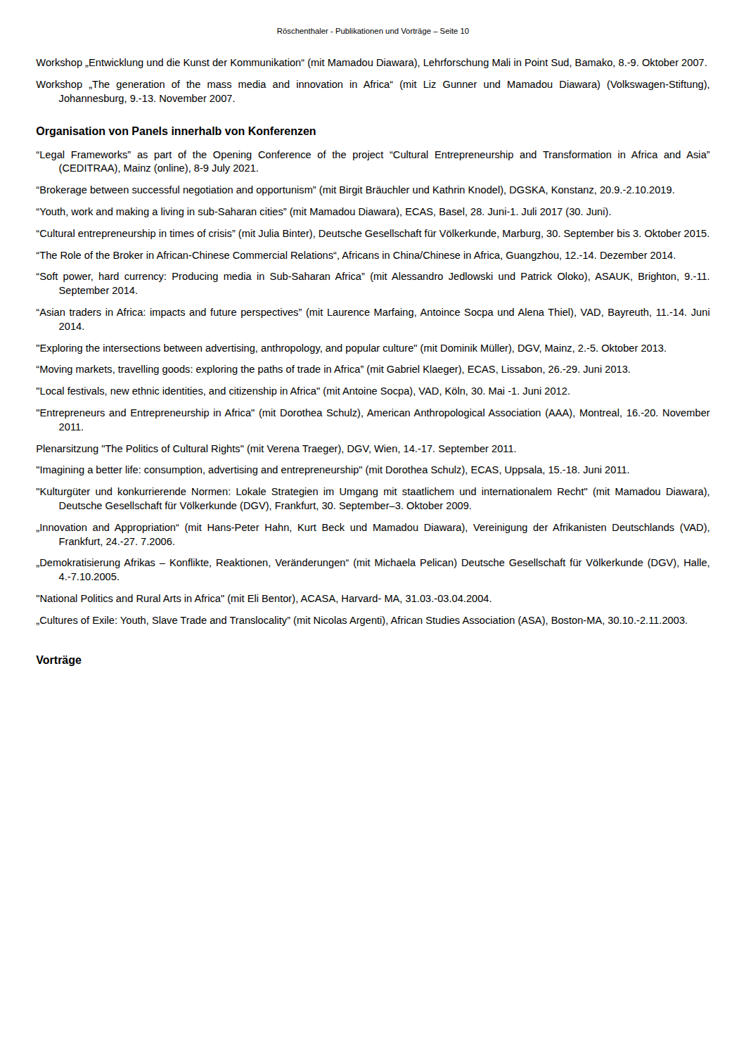Röschenthaler - Publikationen und Vorträge – Seite 10
Workshop „Entwicklung und die Kunst der Kommunikation“ (mit Mamadou Diawara), Lehrforschung Mali in Point Sud, Bamako, 8.-9. Oktober 2007.
Workshop „The generation of the mass media and innovation in Africa“ (mit Liz Gunner und Mamadou Diawara) (Volkswagen-Stiftung), Johannesburg, 9.-13. November 2007.
Organisation von Panels innerhalb von Konferenzen
“Legal Frameworks” as part of the Opening Conference of the project “Cultural Entrepreneurship and Transformation in Africa and Asia” (CEDITRAA), Mainz (online), 8-9 July 2021.
“Brokerage between successful negotiation and opportunism” (mit Birgit Bräuchler und Kathrin Knodel), DGSKA, Konstanz, 20.9.-2.10.2019.
“Youth, work and making a living in sub-Saharan cities” (mit Mamadou Diawara), ECAS, Basel, 28. Juni-1. Juli 2017 (30. Juni).
“Cultural entrepreneurship in times of crisis” (mit Julia Binter), Deutsche Gesellschaft für Völkerkunde, Marburg, 30. September bis 3. Oktober 2015.
“The Role of the Broker in African-Chinese Commercial Relations“, Africans in China/Chinese in Africa, Guangzhou, 12.-14. Dezember 2014.
“Soft power, hard currency: Producing media in Sub-Saharan Africa” (mit Alessandro Jedlowski und Patrick Oloko), ASAUK, Brighton, 9.-11. September 2014.
“Asian traders in Africa: impacts and future perspectives” (mit Laurence Marfaing, Antoince Socpa und Alena Thiel), VAD, Bayreuth, 11.-14. Juni 2014.
"Exploring the intersections between advertising, anthropology, and popular culture" (mit Dominik Müller), DGV, Mainz, 2.-5. Oktober 2013.
“Moving markets, travelling goods: exploring the paths of trade in Africa” (mit Gabriel Klaeger), ECAS, Lissabon, 26.-29. Juni 2013.
"Local festivals, new ethnic identities, and citizenship in Africa" (mit Antoine Socpa), VAD, Köln, 30. Mai -1. Juni 2012.
"Entrepreneurs and Entrepreneurship in Africa" (mit Dorothea Schulz), American Anthropological Association (AAA), Montreal, 16.-20. November 2011.
Plenarsitzung "The Politics of Cultural Rights" (mit Verena Traeger), DGV, Wien, 14.-17. September 2011.
"Imagining a better life: consumption, advertising and entrepreneurship" (mit Dorothea Schulz), ECAS, Uppsala, 15.-18. Juni 2011.
"Kulturgüter und konkurrierende Normen: Lokale Strategien im Umgang mit staatlichem und internationalem Recht" (mit Mamadou Diawara), Deutsche Gesellschaft für Völkerkunde (DGV), Frankfurt, 30. September–3. Oktober 2009.
„Innovation and Appropriation“ (mit Hans-Peter Hahn, Kurt Beck und Mamadou Diawara), Vereinigung der Afrikanisten Deutschlands (VAD), Frankfurt, 24.-27. 7.2006.
„Demokratisierung Afrikas – Konflikte, Reaktionen, Veränderungen“ (mit Michaela Pelican) Deutsche Gesellschaft für Völkerkunde (DGV), Halle, 4.-7.10.2005.
"National Politics and Rural Arts in Africa" (mit Eli Bentor), ACASA, Harvard- MA, 31.03.-03.04.2004.
„Cultures of Exile: Youth, Slave Trade and Translocality” (mit Nicolas Argenti), African Studies Association (ASA), Boston-MA, 30.10.-2.11.2003.
Vorträge